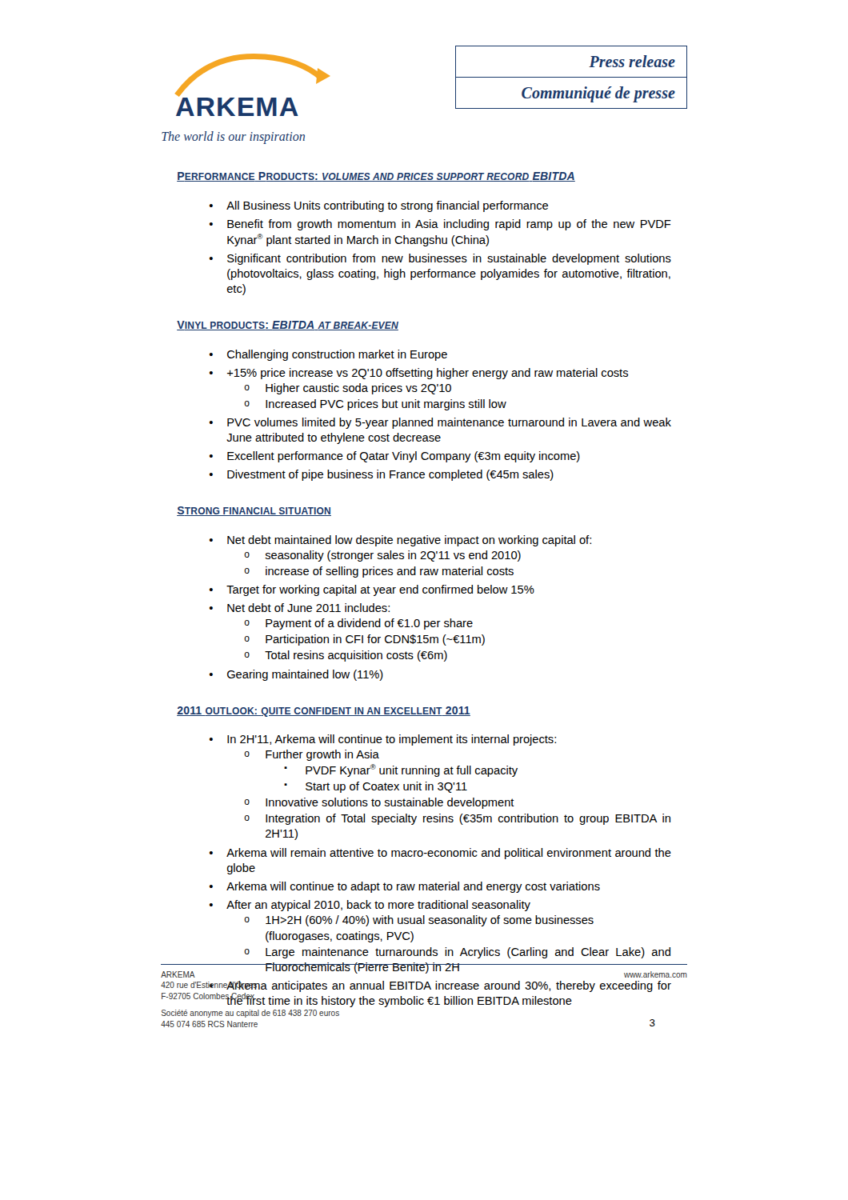ARKEMA
The world is our inspiration
Press release
Communiqué de presse
PERFORMANCE PRODUCTS: VOLUMES AND PRICES SUPPORT RECORD EBITDA
All Business Units contributing to strong financial performance
Benefit from growth momentum in Asia including rapid ramp up of the new PVDF Kynar® plant started in March in Changshu (China)
Significant contribution from new businesses in sustainable development solutions (photovoltaics, glass coating, high performance polyamides for automotive, filtration, etc)
VINYL PRODUCTS: EBITDA AT BREAK-EVEN
Challenging construction market in Europe
+15% price increase vs 2Q'10 offsetting higher energy and raw material costs
Higher caustic soda prices vs 2Q'10
Increased PVC prices but unit margins still low
PVC volumes limited by 5-year planned maintenance turnaround in Lavera and weak June attributed to ethylene cost decrease
Excellent performance of Qatar Vinyl Company (€3m equity income)
Divestment of pipe business in France completed (€45m sales)
STRONG FINANCIAL SITUATION
Net debt maintained low despite negative impact on working capital of:
seasonality (stronger sales in 2Q'11 vs end 2010)
increase of selling prices and raw material costs
Target for working capital at year end confirmed below 15%
Net debt of June 2011 includes:
Payment of a dividend of €1.0 per share
Participation in CFI for CDN$15m (~€11m)
Total resins acquisition costs (€6m)
Gearing maintained low (11%)
2011 OUTLOOK: QUITE CONFIDENT IN AN EXCELLENT 2011
In 2H'11, Arkema will continue to implement its internal projects:
Further growth in Asia
PVDF Kynar® unit running at full capacity
Start up of Coatex unit in 3Q'11
Innovative solutions to sustainable development
Integration of Total specialty resins (€35m contribution to group EBITDA in 2H'11)
Arkema will remain attentive to macro-economic and political environment around the globe
Arkema will continue to adapt to raw material and energy cost variations
After an atypical 2010, back to more traditional seasonality
1H>2H (60% / 40%) with usual seasonality of some businesses
(fluorogases, coatings, PVC)
Large maintenance turnarounds in Acrylics (Carling and Clear Lake) and Fluorochemicals (Pierre Benite) in 2H
Arkema anticipates an annual EBITDA increase around 30%, thereby exceeding for the first time in its history the symbolic €1 billion EBITDA milestone
ARKEMA
420 rue d'Estienne d'Orves
F-92705 Colombes Cedex
www.arkema.com
Société anonyme au capital de 618 438 270 euros
445 074 685 RCS Nanterre
3